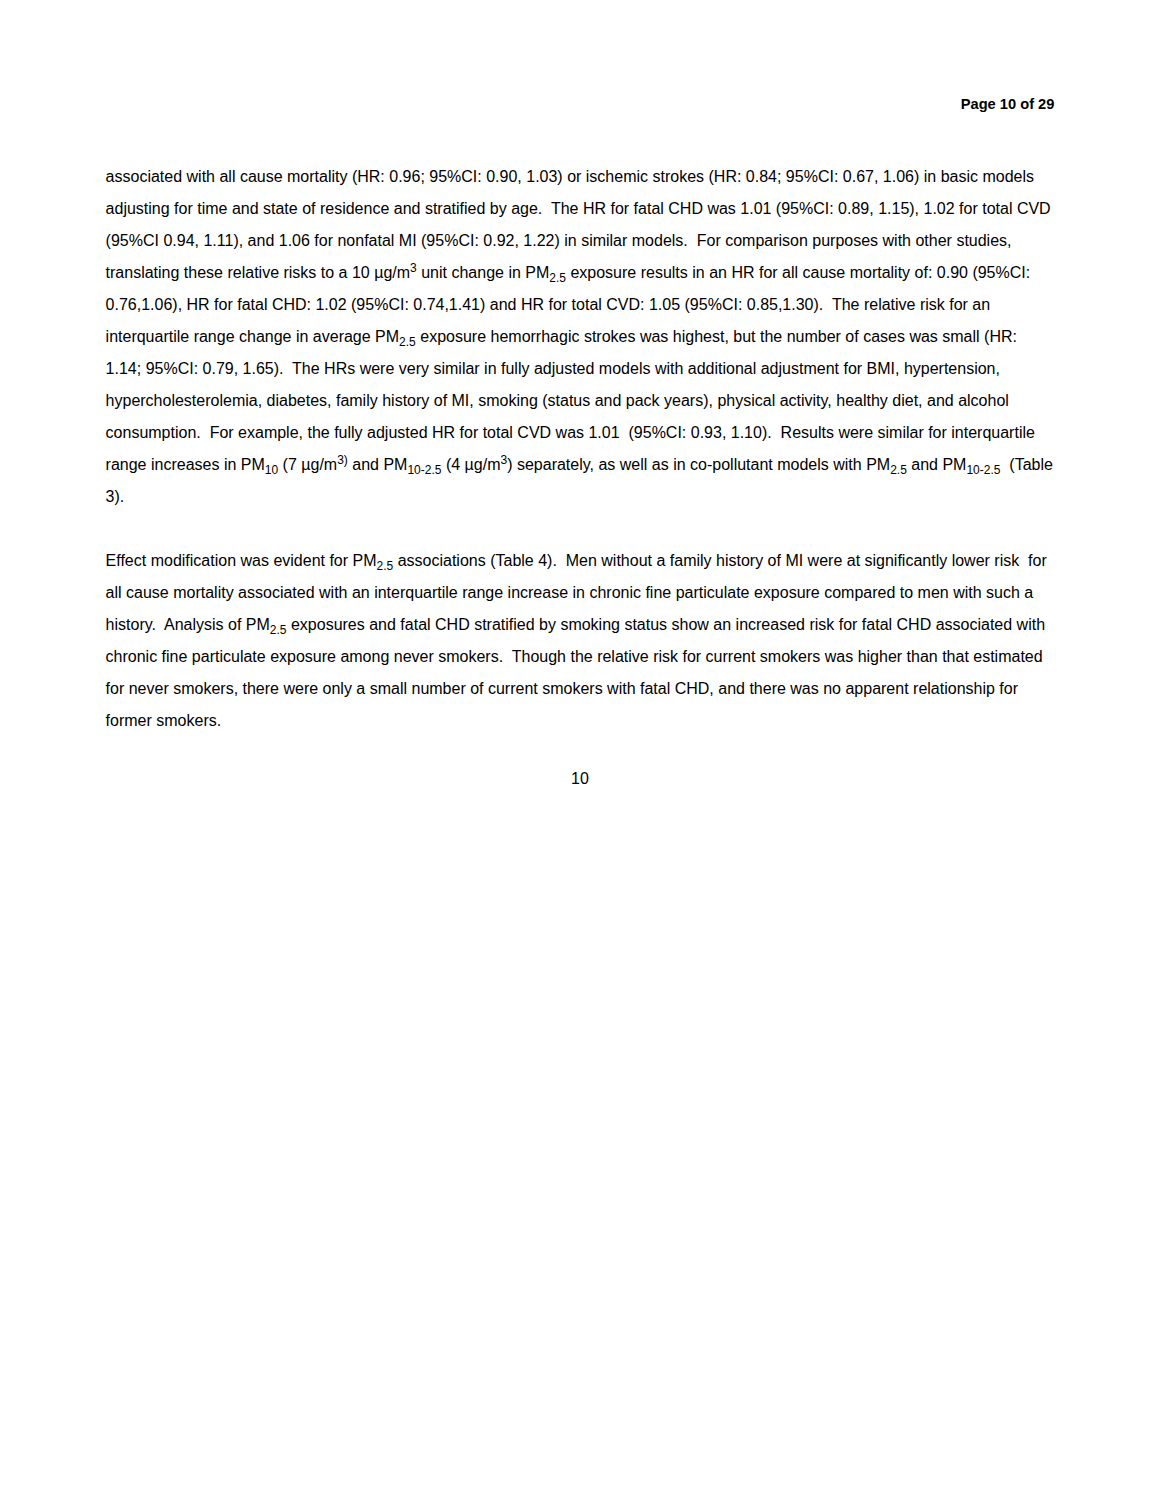Page 10 of 29
associated with all cause mortality (HR: 0.96; 95%CI: 0.90, 1.03) or ischemic strokes (HR: 0.84; 95%CI: 0.67, 1.06) in basic models adjusting for time and state of residence and stratified by age. The HR for fatal CHD was 1.01 (95%CI: 0.89, 1.15), 1.02 for total CVD (95%CI 0.94, 1.11), and 1.06 for nonfatal MI (95%CI: 0.92, 1.22) in similar models. For comparison purposes with other studies, translating these relative risks to a 10 µg/m3 unit change in PM2.5 exposure results in an HR for all cause mortality of: 0.90 (95%CI: 0.76,1.06), HR for fatal CHD: 1.02 (95%CI: 0.74,1.41) and HR for total CVD: 1.05 (95%CI: 0.85,1.30). The relative risk for an interquartile range change in average PM2.5 exposure hemorrhagic strokes was highest, but the number of cases was small (HR: 1.14; 95%CI: 0.79, 1.65). The HRs were very similar in fully adjusted models with additional adjustment for BMI, hypertension, hypercholesterolemia, diabetes, family history of MI, smoking (status and pack years), physical activity, healthy diet, and alcohol consumption. For example, the fully adjusted HR for total CVD was 1.01 (95%CI: 0.93, 1.10). Results were similar for interquartile range increases in PM10 (7 µg/m3) and PM10-2.5 (4 µg/m3) separately, as well as in co-pollutant models with PM2.5 and PM10-2.5 (Table 3).
Effect modification was evident for PM2.5 associations (Table 4). Men without a family history of MI were at significantly lower risk for all cause mortality associated with an interquartile range increase in chronic fine particulate exposure compared to men with such a history. Analysis of PM2.5 exposures and fatal CHD stratified by smoking status show an increased risk for fatal CHD associated with chronic fine particulate exposure among never smokers. Though the relative risk for current smokers was higher than that estimated for never smokers, there were only a small number of current smokers with fatal CHD, and there was no apparent relationship for former smokers.
10